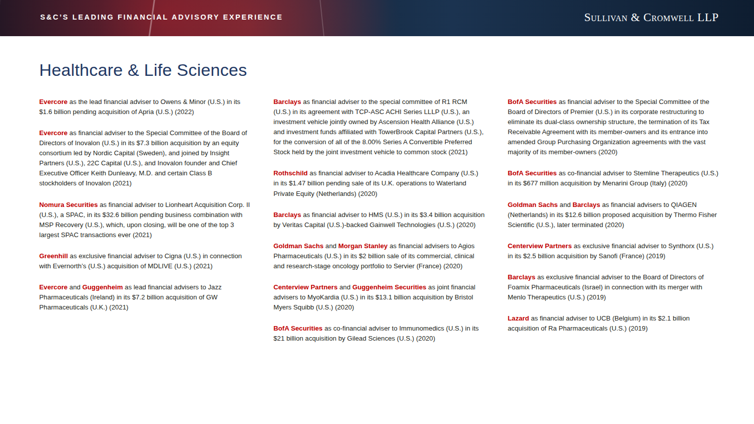S&C’s Leading Financial Advisory Experience
Sullivan & Cromwell LLP
Healthcare & Life Sciences
Evercore as the lead financial adviser to Owens & Minor (U.S.) in its $1.6 billion pending acquisition of Apria (U.S.) (2022)
Evercore as financial adviser to the Special Committee of the Board of Directors of Inovalon (U.S.) in its $7.3 billion acquisition by an equity consortium led by Nordic Capital (Sweden), and joined by Insight Partners (U.S.), 22C Capital (U.S.), and Inovalon founder and Chief Executive Officer Keith Dunleavy, M.D. and certain Class B stockholders of Inovalon (2021)
Nomura Securities as financial adviser to Lionheart Acquisition Corp. II (U.S.), a SPAC, in its $32.6 billion pending business combination with MSP Recovery (U.S.), which, upon closing, will be one of the top 3 largest SPAC transactions ever (2021)
Greenhill as exclusive financial adviser to Cigna (U.S.) in connection with Evernorth’s (U.S.) acquisition of MDLIVE (U.S.) (2021)
Evercore and Guggenheim as lead financial advisers to Jazz Pharmaceuticals (Ireland) in its $7.2 billion acquisition of GW Pharmaceuticals (U.K.) (2021)
Barclays as financial adviser to the special committee of R1 RCM (U.S.) in its agreement with TCP-ASC ACHI Series LLLP (U.S.), an investment vehicle jointly owned by Ascension Health Alliance (U.S.) and investment funds affiliated with TowerBrook Capital Partners (U.S.), for the conversion of all of the 8.00% Series A Convertible Preferred Stock held by the joint investment vehicle to common stock (2021)
Rothschild as financial adviser to Acadia Healthcare Company (U.S.) in its $1.47 billion pending sale of its U.K. operations to Waterland Private Equity (Netherlands) (2020)
Barclays as financial adviser to HMS (U.S.) in its $3.4 billion acquisition by Veritas Capital (U.S.)-backed Gainwell Technologies (U.S.) (2020)
Goldman Sachs and Morgan Stanley as financial advisers to Agios Pharmaceuticals (U.S.) in its $2 billion sale of its commercial, clinical and research-stage oncology portfolio to Servier (France) (2020)
Centerview Partners and Guggenheim Securities as joint financial advisers to MyoKardia (U.S.) in its $13.1 billion acquisition by Bristol Myers Squibb (U.S.) (2020)
BofA Securities as co-financial adviser to Immunomedics (U.S.) in its $21 billion acquisition by Gilead Sciences (U.S.) (2020)
BofA Securities as financial adviser to the Special Committee of the Board of Directors of Premier (U.S.) in its corporate restructuring to eliminate its dual-class ownership structure, the termination of its Tax Receivable Agreement with its member-owners and its entrance into amended Group Purchasing Organization agreements with the vast majority of its member-owners (2020)
BofA Securities as co-financial adviser to Stemline Therapeutics (U.S.) in its $677 million acquisition by Menarini Group (Italy) (2020)
Goldman Sachs and Barclays as financial advisers to QIAGEN (Netherlands) in its $12.6 billion proposed acquisition by Thermo Fisher Scientific (U.S.), later terminated (2020)
Centerview Partners as exclusive financial adviser to Synthorx (U.S.) in its $2.5 billion acquisition by Sanofi (France) (2019)
Barclays as exclusive financial adviser to the Board of Directors of Foamix Pharmaceuticals (Israel) in connection with its merger with Menlo Therapeutics (U.S.) (2019)
Lazard as financial adviser to UCB (Belgium) in its $2.1 billion acquisition of Ra Pharmaceuticals (U.S.) (2019)